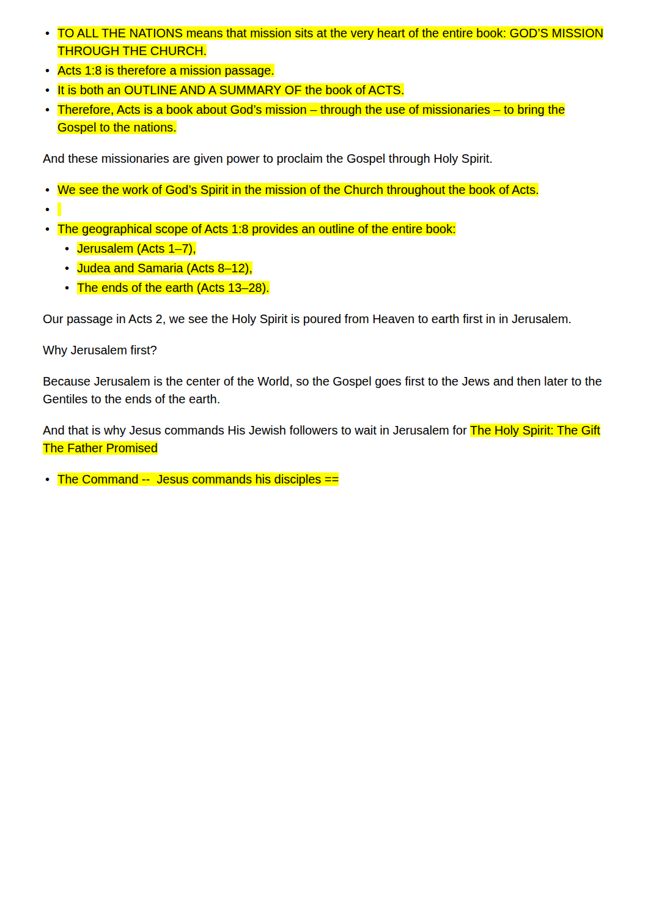TO ALL THE NATIONS means that mission sits at the very heart of the entire book: GOD’S MISSION THROUGH THE CHURCH.
Acts 1:8 is therefore a mission passage.
It is both an OUTLINE AND A SUMMARY OF the book of ACTS.
Therefore, Acts is a book about God’s mission – through the use of missionaries – to bring the Gospel to the nations.
And these missionaries are given power to proclaim the Gospel through Holy Spirit.
We see the work of God’s Spirit in the mission of the Church throughout the book of Acts.
The geographical scope of Acts 1:8 provides an outline of the entire book:
Jerusalem (Acts 1–7),
Judea and Samaria (Acts 8–12),
The ends of the earth (Acts 13–28).
Our passage in Acts 2, we see the Holy Spirit is poured from Heaven to earth first in in Jerusalem.
Why Jerusalem first?
Because Jerusalem is the center of the World, so the Gospel goes first to the Jews and then later to the Gentiles to the ends of the earth.
And that is why Jesus commands His Jewish followers to wait in Jerusalem for The Holy Spirit: The Gift The Father Promised
The Command -- Jesus commands his disciples ==